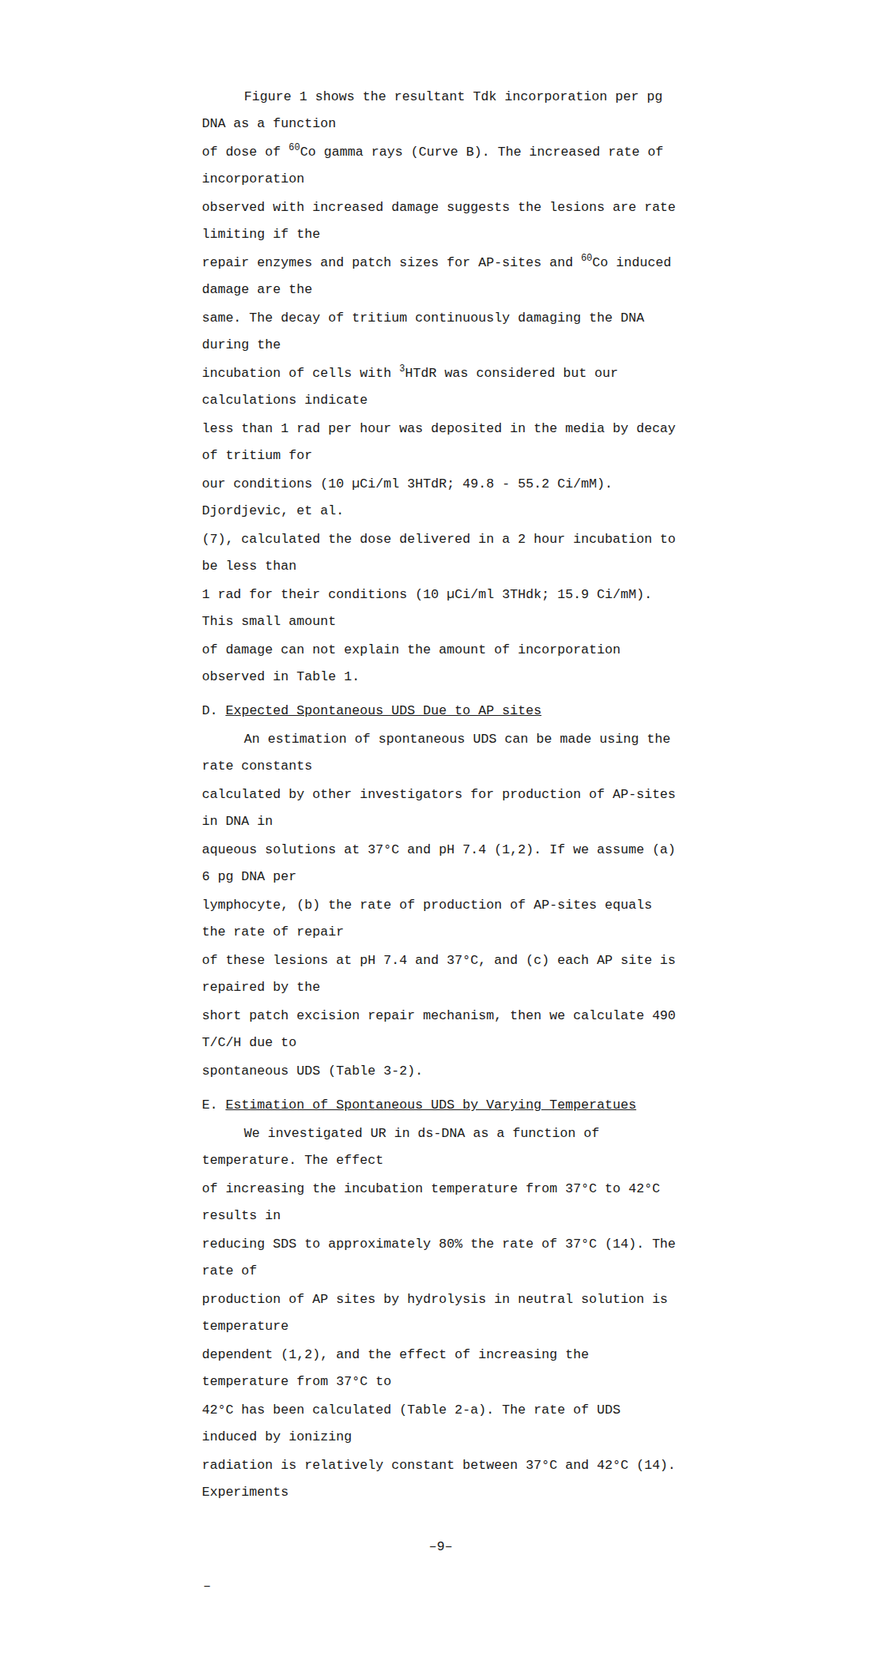Figure 1 shows the resultant Tdk incorporation per pg DNA as a function
of dose of 60Co gamma rays (Curve B). The increased rate of incorporation
observed with increased damage suggests the lesions are rate limiting if the
repair enzymes and patch sizes for AP-sites and 60Co induced damage are the
same. The decay of tritium continuously damaging the DNA during the
incubation of cells with 3HTdR was considered but our calculations indicate
less than 1 rad per hour was deposited in the media by decay of tritium for
our conditions (10 µCi/ml 3HTdR; 49.8 - 55.2 Ci/mM). Djordjevic, et al.
(7), calculated the dose delivered in a 2 hour incubation to be less than
1 rad for their conditions (10 µCi/ml 3THdk; 15.9 Ci/mM). This small amount
of damage can not explain the amount of incorporation observed in Table 1.
D. Expected Spontaneous UDS Due to AP sites
An estimation of spontaneous UDS can be made using the rate constants
calculated by other investigators for production of AP-sites in DNA in
aqueous solutions at 37°C and pH 7.4 (1,2). If we assume (a) 6 pg DNA per
lymphocyte, (b) the rate of production of AP-sites equals the rate of repair
of these lesions at pH 7.4 and 37°C, and (c) each AP site is repaired by the
short patch excision repair mechanism, then we calculate 490 T/C/H due to
spontaneous UDS (Table 3-2).
E. Estimation of Spontaneous UDS by Varying Temperatues
We investigated UR in ds-DNA as a function of temperature. The effect
of increasing the incubation temperature from 37°C to 42°C results in
reducing SDS to approximately 80% the rate of 37°C (14). The rate of
production of AP sites by hydrolysis in neutral solution is temperature
dependent (1,2), and the effect of increasing the temperature from 37°C to
42°C has been calculated (Table 2-a). The rate of UDS induced by ionizing
radiation is relatively constant between 37°C and 42°C (14). Experiments
–9–
–